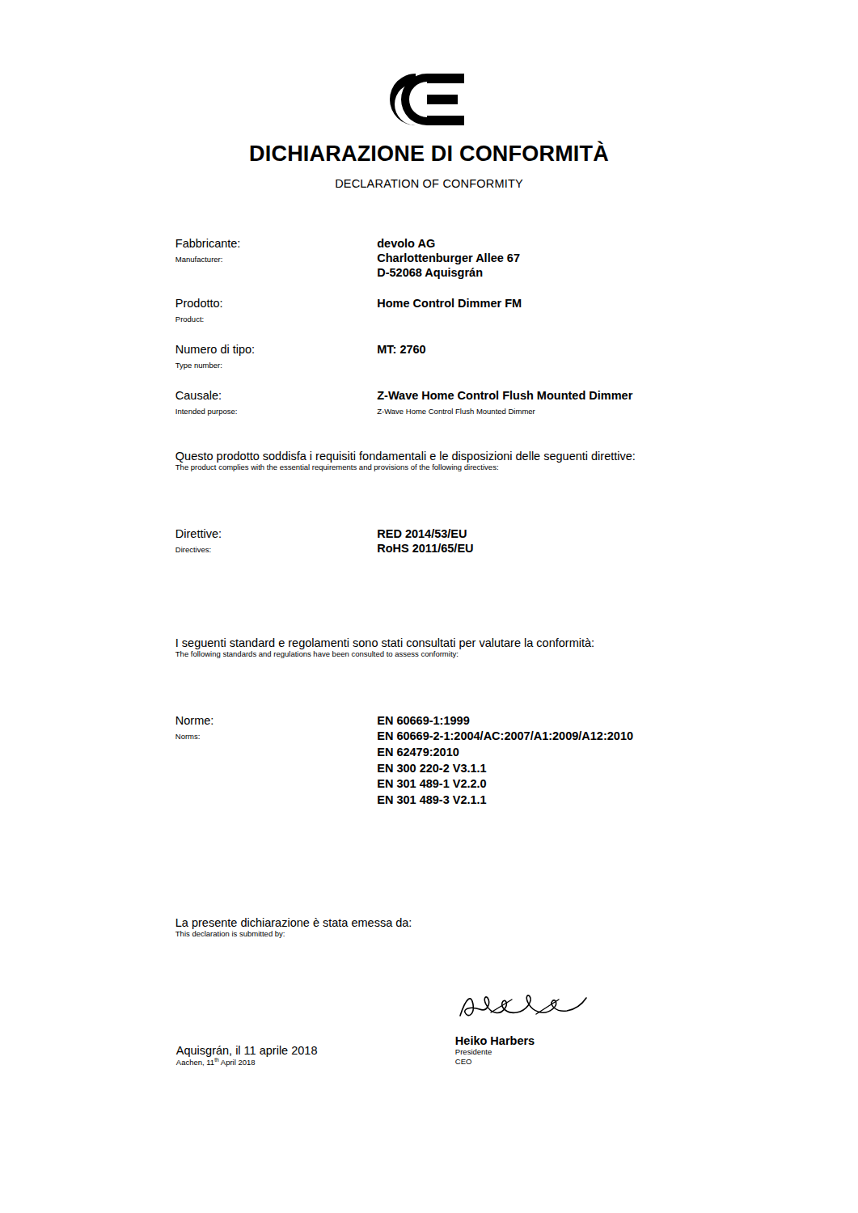DICHIARAZIONE DI CONFORMITÀ
DECLARATION OF CONFORMITY
| Fabbricante: Manufacturer: | devolo AG Charlottenburger Allee 67 D-52068 Aquisgrán |
| Prodotto: Product: | Home Control Dimmer FM |
| Numero di tipo: Type number: | MT: 2760 |
| Causale: Intended purpose: | Z-Wave Home Control Flush Mounted Dimmer Z-Wave Home Control Flush Mounted Dimmer |
Questo prodotto soddisfa i requisiti fondamentali e le disposizioni delle seguenti direttive: The product complies with the essential requirements and provisions of the following directives:
| Direttive: Directives: | RED 2014/53/EU RoHS 2011/65/EU |
I seguenti standard e regolamenti sono stati consultati per valutare la conformità: The following standards and regulations have been consulted to assess conformity:
| Norme: Norms: | EN 60669-1:1999 EN 60669-2-1:2004/AC:2007/A1:2009/A12:2010 EN 62479:2010 EN 300 220-2 V3.1.1 EN 301 489-1 V2.2.0 EN 301 489-3 V2.1.1 |
La presente dichiarazione è stata emessa da: This declaration is submitted by:
| Aquisgrán, il 11 aprile 2018 Aachen, 11 th April 2018 | Heiko Harbers Presidente CEO |